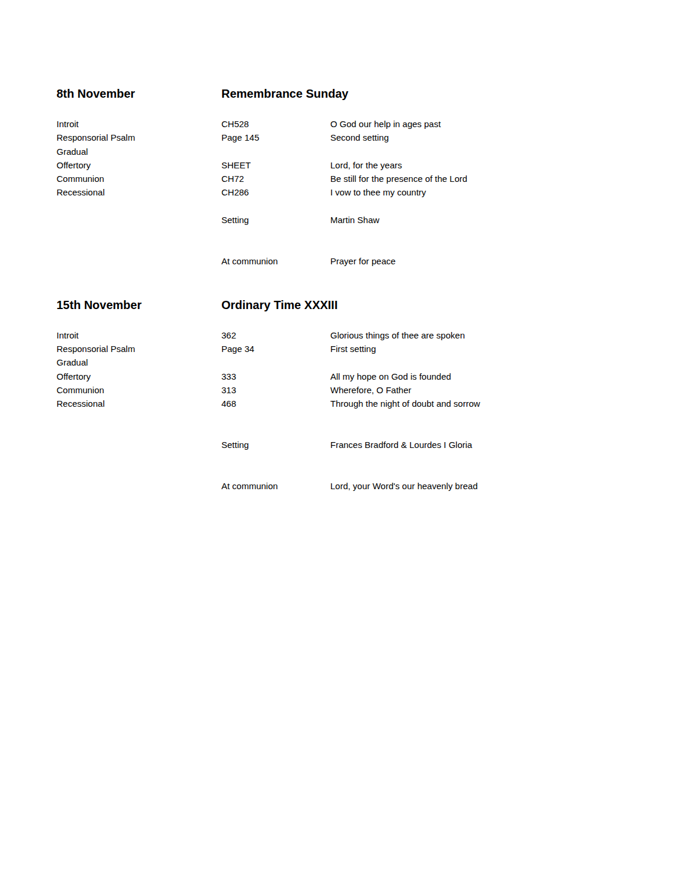8th November
Remembrance Sunday
| Introit | CH528 | O God our help in ages past |
| Responsorial Psalm | Page 145 | Second setting |
| Gradual | | |
| Offertory | SHEET | Lord, for the years |
| Communion | CH72 | Be still for the presence of the Lord |
| Recessional | CH286 | I vow to thee my country |
| | Setting | Martin Shaw |
| | At communion | Prayer for peace |
15th November
Ordinary Time XXXIII
| Introit | 362 | Glorious things of thee are spoken |
| Responsorial Psalm | Page 34 | First setting |
| Gradual | | |
| Offertory | 333 | All my hope on God is founded |
| Communion | 313 | Wherefore, O Father |
| Recessional | 468 | Through the night of doubt and sorrow |
| | Setting | Frances Bradford & Lourdes I Gloria |
| | At communion | Lord, your Word's our heavenly bread |